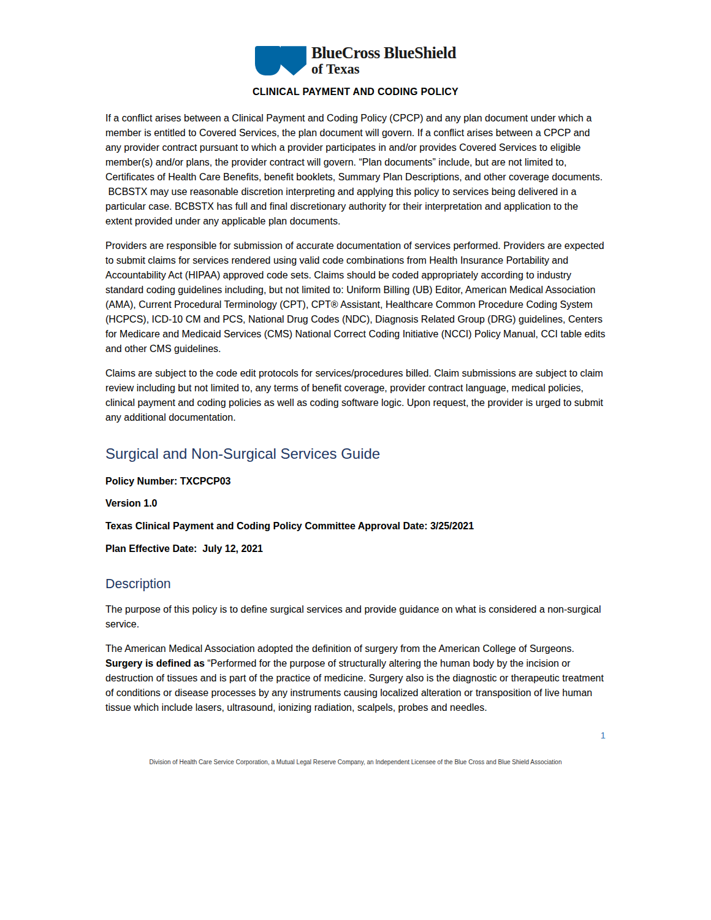BlueCross BlueShield
of Texas
CLINICAL PAYMENT AND CODING POLICY
If a conflict arises between a Clinical Payment and Coding Policy (CPCP) and any plan document under which a member is entitled to Covered Services, the plan document will govern. If a conflict arises between a CPCP and any provider contract pursuant to which a provider participates in and/or provides Covered Services to eligible member(s) and/or plans, the provider contract will govern. “Plan documents” include, but are not limited to, Certificates of Health Care Benefits, benefit booklets, Summary Plan Descriptions, and other coverage documents. BCBSTX may use reasonable discretion interpreting and applying this policy to services being delivered in a particular case. BCBSTX has full and final discretionary authority for their interpretation and application to the extent provided under any applicable plan documents.
Providers are responsible for submission of accurate documentation of services performed. Providers are expected to submit claims for services rendered using valid code combinations from Health Insurance Portability and Accountability Act (HIPAA) approved code sets. Claims should be coded appropriately according to industry standard coding guidelines including, but not limited to: Uniform Billing (UB) Editor, American Medical Association (AMA), Current Procedural Terminology (CPT), CPT® Assistant, Healthcare Common Procedure Coding System (HCPCS), ICD-10 CM and PCS, National Drug Codes (NDC), Diagnosis Related Group (DRG) guidelines, Centers for Medicare and Medicaid Services (CMS) National Correct Coding Initiative (NCCI) Policy Manual, CCI table edits and other CMS guidelines.
Claims are subject to the code edit protocols for services/procedures billed. Claim submissions are subject to claim review including but not limited to, any terms of benefit coverage, provider contract language, medical policies, clinical payment and coding policies as well as coding software logic. Upon request, the provider is urged to submit any additional documentation.
Surgical and Non-Surgical Services Guide
Policy Number: TXCPCP03
Version 1.0
Texas Clinical Payment and Coding Policy Committee Approval Date: 3/25/2021
Plan Effective Date: July 12, 2021
Description
The purpose of this policy is to define surgical services and provide guidance on what is considered a non-surgical service.
The American Medical Association adopted the definition of surgery from the American College of Surgeons. Surgery is defined as “Performed for the purpose of structurally altering the human body by the incision or destruction of tissues and is part of the practice of medicine. Surgery also is the diagnostic or therapeutic treatment of conditions or disease processes by any instruments causing localized alteration or transposition of live human tissue which include lasers, ultrasound, ionizing radiation, scalpels, probes and needles.
1
Division of Health Care Service Corporation, a Mutual Legal Reserve Company, an Independent Licensee of the Blue Cross and Blue Shield Association